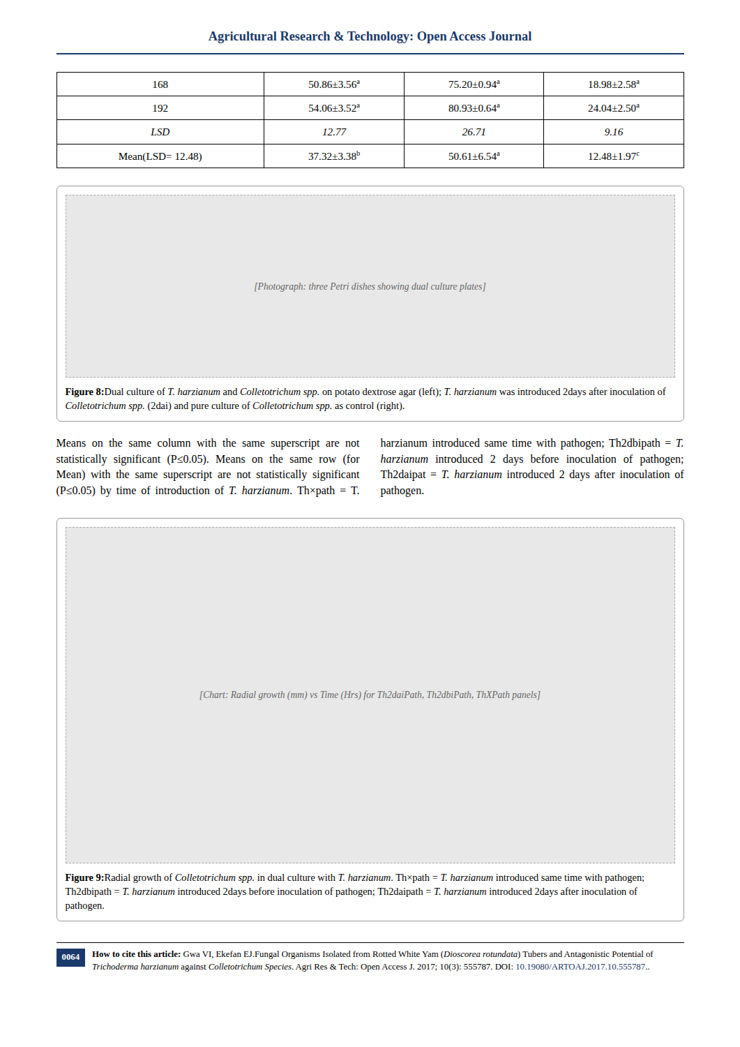Agricultural Research & Technology: Open Access Journal
| 168 | 50.86±3.56 a | 75.20±0.94 a | 18.98±2.58 a |
| 192 | 54.06±3.52 a | 80.93±0.64 a | 24.04±2.50 a |
| LSD | 12.77 | 26.71 | 9.16 |
| Mean(LSD= 12.48) | 37.32±3.38 b | 50.61±6.54 a | 12.48±1.97 c |
[Photograph: three Petri dishes showing dual culture plates]
Figure 8: Dual culture of T. harzianum and Colletotrichum spp. on potato dextrose agar (left); T. harzianum was introduced 2days after inoculation of Colletotrichum spp. (2dai) and pure culture of Colletotrichum spp. as control (right).
Means on the same column with the same superscript are not statistically significant (P≤0.05). Means on the same row (for Mean) with the same superscript are not statistically significant (P≤0.05) by time of introduction of T. harzianum. Th×path = T. harzianum introduced same time with pathogen; Th2dbipath = T. harzianum introduced 2 days before inoculation of pathogen; Th2daipat = T. harzianum introduced 2 days after inoculation of pathogen.
[Chart: Radial growth (mm) vs Time (Hrs) for Th2daiPath, Th2dbiPath, ThXPath panels]
Figure 9: Radial growth of Colletotrichum spp. in dual culture with T. harzianum. Th×path = T. harzianum introduced same time with pathogen; Th2dbipath = T. harzianum introduced 2days before inoculation of pathogen; Th2daipath = T. harzianum introduced 2days after inoculation of pathogen.
0064
How to cite this article: Gwa VI, Ekefan EJ.Fungal Organisms Isolated from Rotted White Yam (Dioscorea rotundata) Tubers and Antagonistic Potential of Trichoderma harzianum against Colletotrichum Species. Agri Res & Tech: Open Access J. 2017; 10(3): 555787. DOI: 10.19080/ARTOAJ.2017.10.555787..